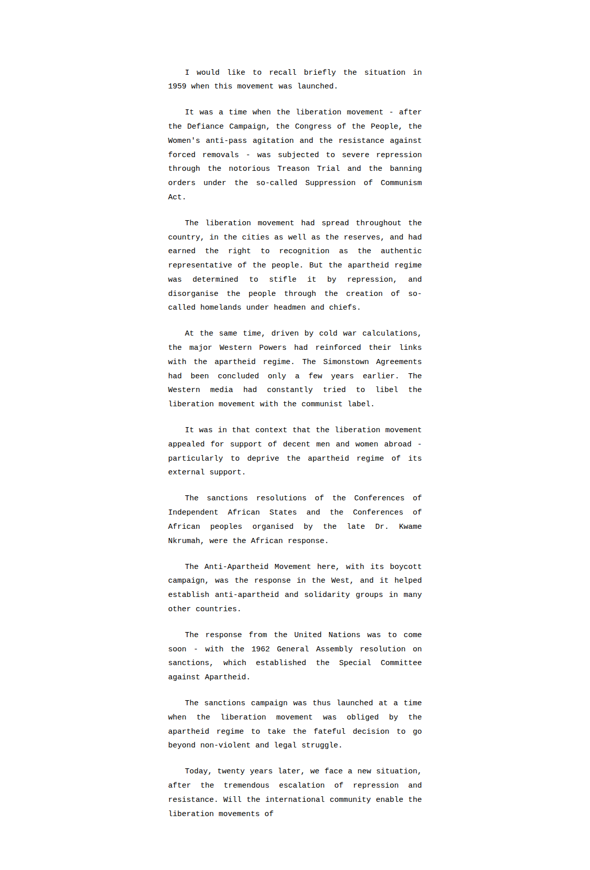I would like to recall briefly the situation in 1959 when this movement was launched.
It was a time when the liberation movement - after the Defiance Campaign, the Congress of the People, the Women's anti-pass agitation and the resistance against forced removals - was subjected to severe repression through the notorious Treason Trial and the banning orders under the so-called Suppression of Communism Act.
The liberation movement had spread throughout the country, in the cities as well as the reserves, and had earned the right to recognition as the authentic representative of the people. But the apartheid regime was determined to stifle it by repression, and disorganise the people through the creation of so-called homelands under headmen and chiefs.
At the same time, driven by cold war calculations, the major Western Powers had reinforced their links with the apartheid regime. The Simonstown Agreements had been concluded only a few years earlier. The Western media had constantly tried to libel the liberation movement with the communist label.
It was in that context that the liberation movement appealed for support of decent men and women abroad - particularly to deprive the apartheid regime of its external support.
The sanctions resolutions of the Conferences of Independent African States and the Conferences of African peoples organised by the late Dr. Kwame Nkrumah, were the African response.
The Anti-Apartheid Movement here, with its boycott campaign, was the response in the West, and it helped establish anti-apartheid and solidarity groups in many other countries.
The response from the United Nations was to come soon - with the 1962 General Assembly resolution on sanctions, which established the Special Committee against Apartheid.
The sanctions campaign was thus launched at a time when the liberation movement was obliged by the apartheid regime to take the fateful decision to go beyond non-violent and legal struggle.
Today, twenty years later, we face a new situation, after the tremendous escalation of repression and resistance. Will the international community enable the liberation movements of